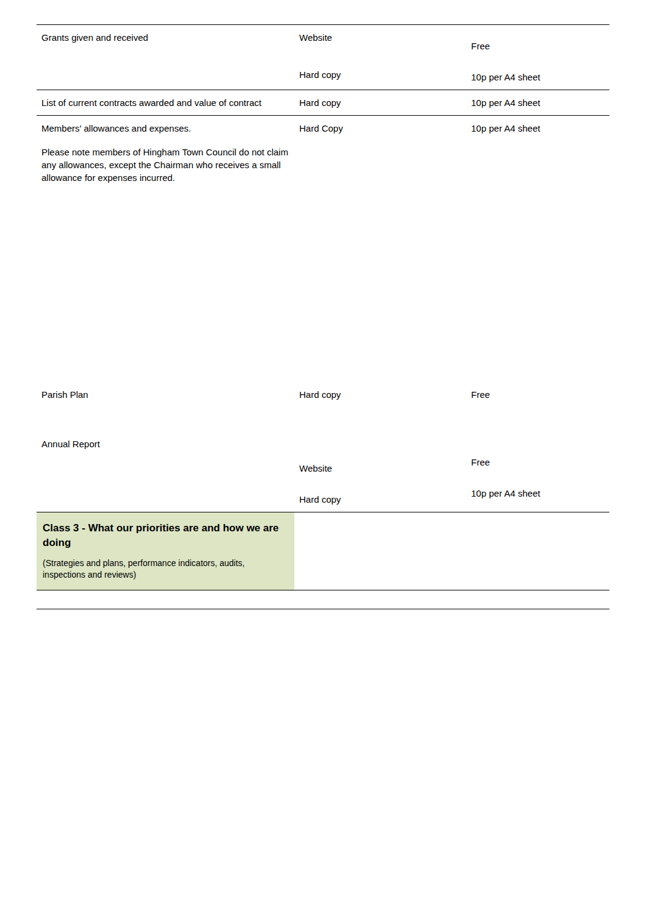| Grants given and received | Website Hard copy | Free 10p per A4 sheet |
| List of current contracts awarded and value of contract | Hard copy | 10p per A4 sheet |
| Members’ allowances and expenses. Please note members of Hingham Town Council do not claim any allowances, except the Chairman who receives a small allowance for expenses incurred. | Hard Copy | 10p per A4 sheet |
| Parish Plan Annual Report | Hard copy Website Hard copy | Free Free 10p per A4 sheet |
| Class 3 - What our priorities are and how we are doing (Strategies and plans, performance indicators, audits, inspections and reviews) | | |